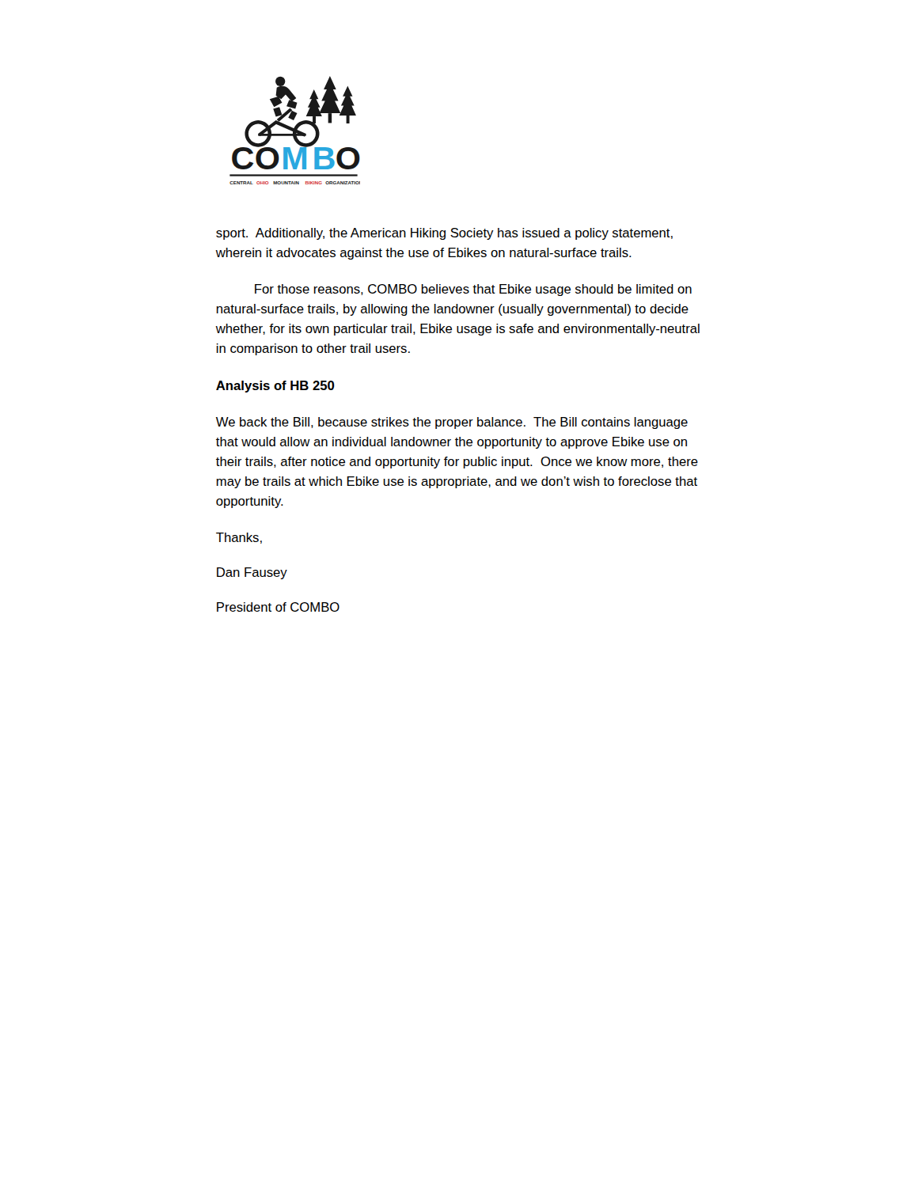C O M B O CENTRAL OHIO MOUNTAIN BIKING ORGANIZATION
sport. Additionally, the American Hiking Society has issued a policy statement, wherein it advocates against the use of Ebikes on natural-surface trails.
For those reasons, COMBO believes that Ebike usage should be limited on natural-surface trails, by allowing the landowner (usually governmental) to decide whether, for its own particular trail, Ebike usage is safe and environmentally-neutral in comparison to other trail users.
Analysis of HB 250
We back the Bill, because strikes the proper balance. The Bill contains language that would allow an individual landowner the opportunity to approve Ebike use on their trails, after notice and opportunity for public input. Once we know more, there may be trails at which Ebike use is appropriate, and we don’t wish to foreclose that opportunity.
Thanks,
Dan Fausey
President of COMBO